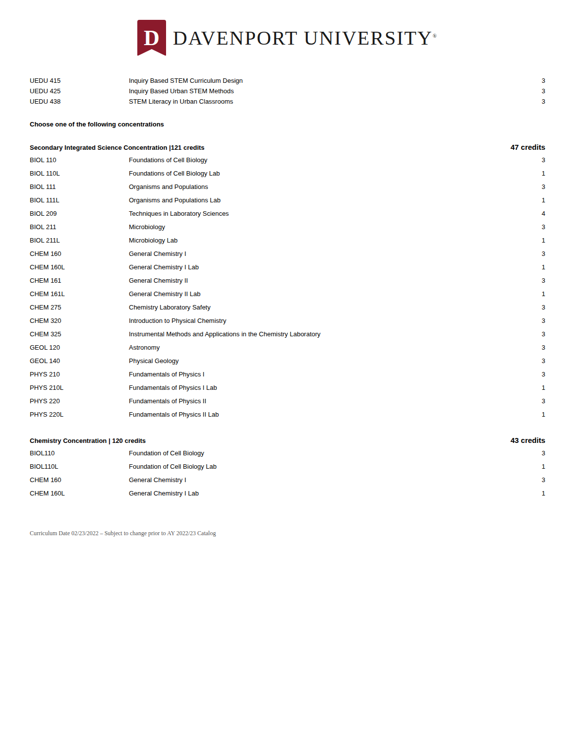D
DAVENPORT UNIVERSITY®
| UEDU 415 | Inquiry Based STEM Curriculum Design | 3 |
| UEDU 425 | Inquiry Based Urban STEM Methods | 3 |
| UEDU 438 | STEM Literacy in Urban Classrooms | 3 |
Choose one of the following concentrations
Secondary Integrated Science Concentration |121 credits
47 credits
| BIOL 110 | Foundations of Cell Biology | 3 |
| BIOL 110L | Foundations of Cell Biology Lab | 1 |
| BIOL 111 | Organisms and Populations | 3 |
| BIOL 111L | Organisms and Populations Lab | 1 |
| BIOL 209 | Techniques in Laboratory Sciences | 4 |
| BIOL 211 | Microbiology | 3 |
| BIOL 211L | Microbiology Lab | 1 |
| CHEM 160 | General Chemistry I | 3 |
| CHEM 160L | General Chemistry I Lab | 1 |
| CHEM 161 | General Chemistry II | 3 |
| CHEM 161L | General Chemistry II Lab | 1 |
| CHEM 275 | Chemistry Laboratory Safety | 3 |
| CHEM 320 | Introduction to Physical Chemistry | 3 |
| CHEM 325 | Instrumental Methods and Applications in the Chemistry Laboratory | 3 |
| GEOL 120 | Astronomy | 3 |
| GEOL 140 | Physical Geology | 3 |
| PHYS 210 | Fundamentals of Physics I | 3 |
| PHYS 210L | Fundamentals of Physics I Lab | 1 |
| PHYS 220 | Fundamentals of Physics II | 3 |
| PHYS 220L | Fundamentals of Physics II Lab | 1 |
Chemistry Concentration | 120 credits
43 credits
| BIOL110 | Foundation of Cell Biology | 3 |
| BIOL110L | Foundation of Cell Biology Lab | 1 |
| CHEM 160 | General Chemistry I | 3 |
| CHEM 160L | General Chemistry I Lab | 1 |
Curriculum Date 02/23/2022 – Subject to change prior to AY 2022/23 Catalog